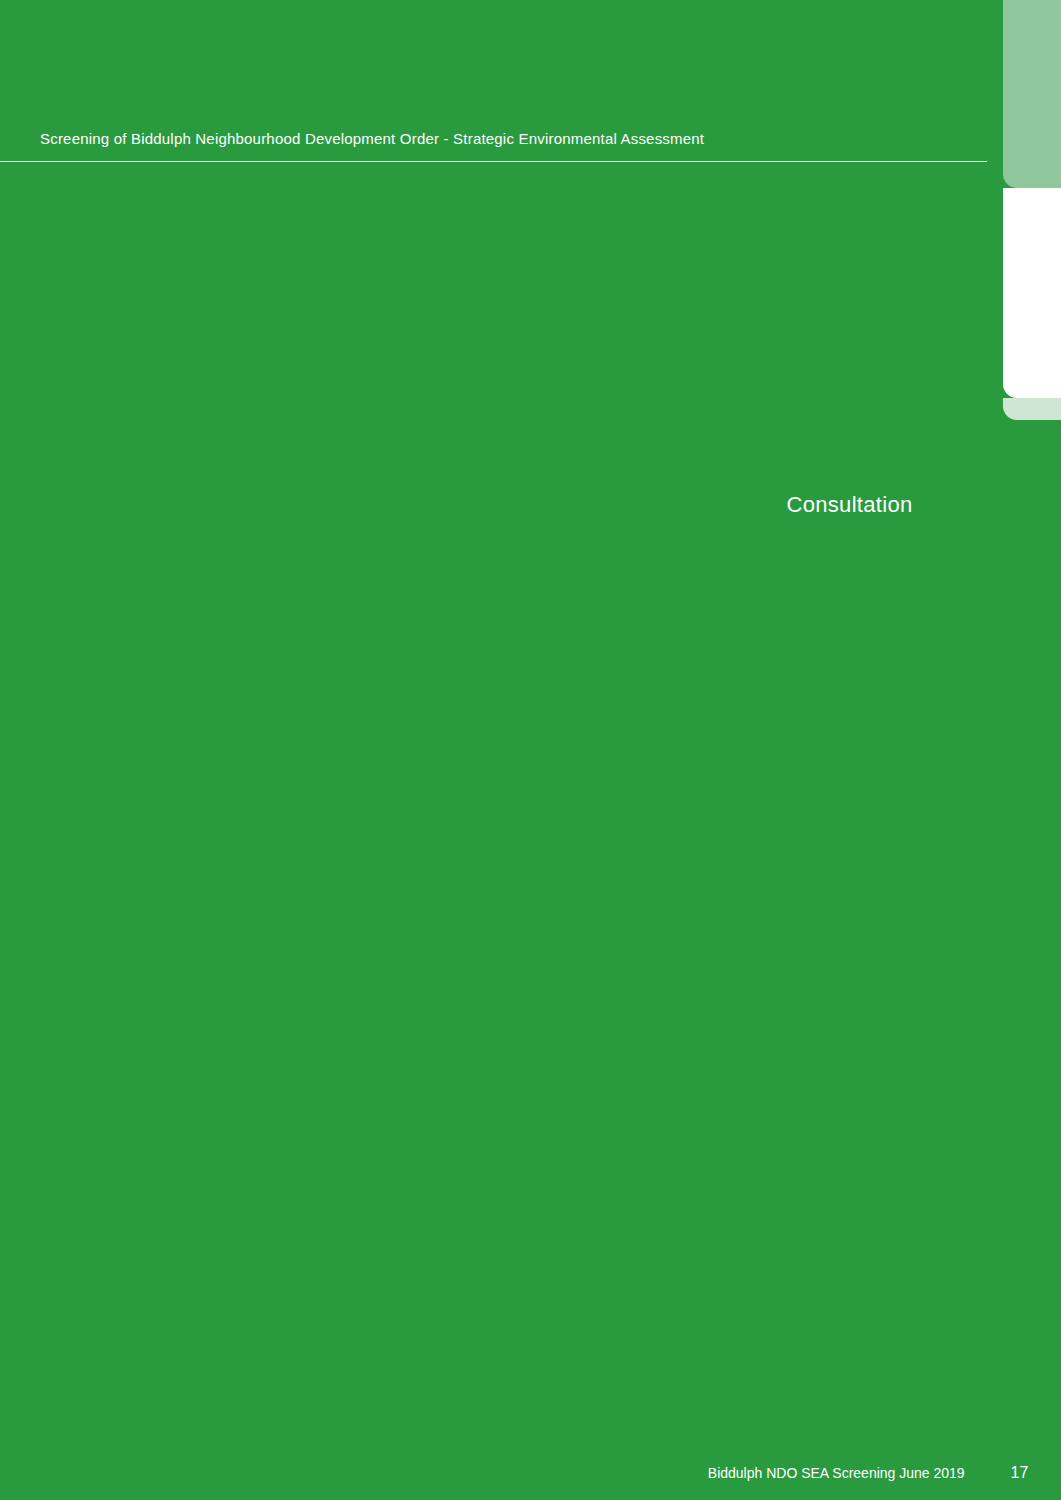Screening of Biddulph Neighbourhood Development Order - Strategic Environmental Assessment
Consultation
Biddulph NDO SEA Screening June 2019 17